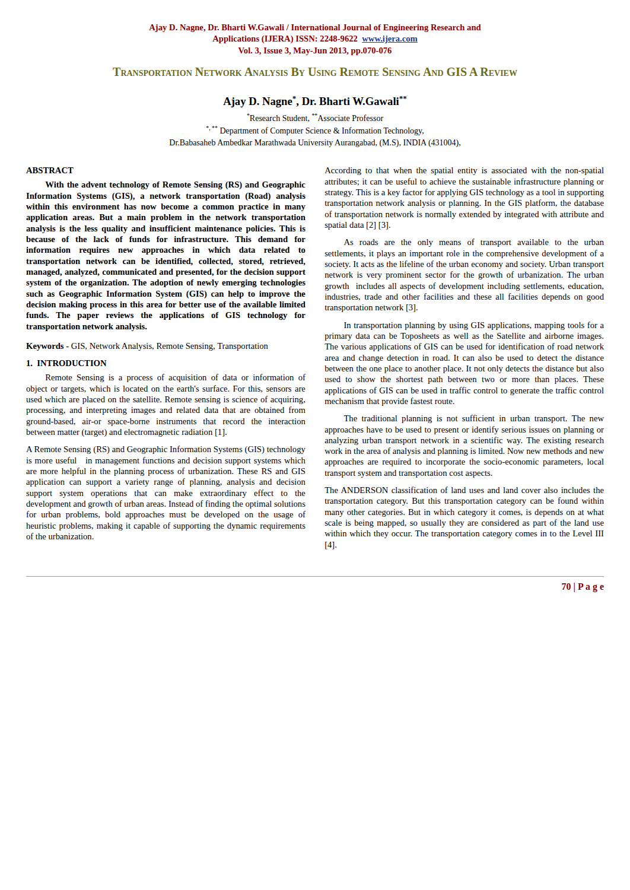Ajay D. Nagne, Dr. Bharti W.Gawali / International Journal of Engineering Research and
Applications (IJERA) ISSN: 2248-9622 www.ijera.com
Vol. 3, Issue 3, May-Jun 2013, pp.070-076
Transportation Network Analysis By Using Remote Sensing And GIS A Review
Ajay D. Nagne*, Dr. Bharti W.Gawali**
*Research Student, **Associate Professor
*, ** Department of Computer Science & Information Technology,
Dr.Babasaheb Ambedkar Marathwada University Aurangabad, (M.S), INDIA (431004),
ABSTRACT
With the advent technology of Remote Sensing (RS) and Geographic Information Systems (GIS), a network transportation (Road) analysis within this environment has now become a common practice in many application areas. But a main problem in the network transportation analysis is the less quality and insufficient maintenance policies. This is because of the lack of funds for infrastructure. This demand for information requires new approaches in which data related to transportation network can be identified, collected, stored, retrieved, managed, analyzed, communicated and presented, for the decision support system of the organization. The adoption of newly emerging technologies such as Geographic Information System (GIS) can help to improve the decision making process in this area for better use of the available limited funds. The paper reviews the applications of GIS technology for transportation network analysis.
Keywords - GIS, Network Analysis, Remote Sensing, Transportation
1. INTRODUCTION
Remote Sensing is a process of acquisition of data or information of object or targets, which is located on the earth's surface. For this, sensors are used which are placed on the satellite. Remote sensing is science of acquiring, processing, and interpreting images and related data that are obtained from ground-based, air-or space-borne instruments that record the interaction between matter (target) and electromagnetic radiation [1].
A Remote Sensing (RS) and Geographic Information Systems (GIS) technology is more useful in management functions and decision support systems which are more helpful in the planning process of urbanization. These RS and GIS application can support a variety range of planning, analysis and decision support system operations that can make extraordinary effect to the development and growth of urban areas. Instead of finding the optimal solutions for urban problems, bold approaches must be developed on the usage of heuristic problems, making it capable of supporting the dynamic requirements of the urbanization.
According to that when the spatial entity is associated with the non-spatial attributes; it can be useful to achieve the sustainable infrastructure planning or strategy. This is a key factor for applying GIS technology as a tool in supporting transportation network analysis or planning. In the GIS platform, the database of transportation network is normally extended by integrated with attribute and spatial data [2] [3].
As roads are the only means of transport available to the urban settlements, it plays an important role in the comprehensive development of a society. It acts as the lifeline of the urban economy and society. Urban transport network is very prominent sector for the growth of urbanization. The urban growth includes all aspects of development including settlements, education, industries, trade and other facilities and these all facilities depends on good transportation network [3].
In transportation planning by using GIS applications, mapping tools for a primary data can be Toposheets as well as the Satellite and airborne images. The various applications of GIS can be used for identification of road network area and change detection in road. It can also be used to detect the distance between the one place to another place. It not only detects the distance but also used to show the shortest path between two or more than places. These applications of GIS can be used in traffic control to generate the traffic control mechanism that provide fastest route.
The traditional planning is not sufficient in urban transport. The new approaches have to be used to present or identify serious issues on planning or analyzing urban transport network in a scientific way. The existing research work in the area of analysis and planning is limited. Now new methods and new approaches are required to incorporate the socio-economic parameters, local transport system and transportation cost aspects.
The ANDERSON classification of land uses and land cover also includes the transportation category. But this transportation category can be found within many other categories. But in which category it comes, is depends on at what scale is being mapped, so usually they are considered as part of the land use within which they occur. The transportation category comes in to the Level III [4].
70 | P a g e